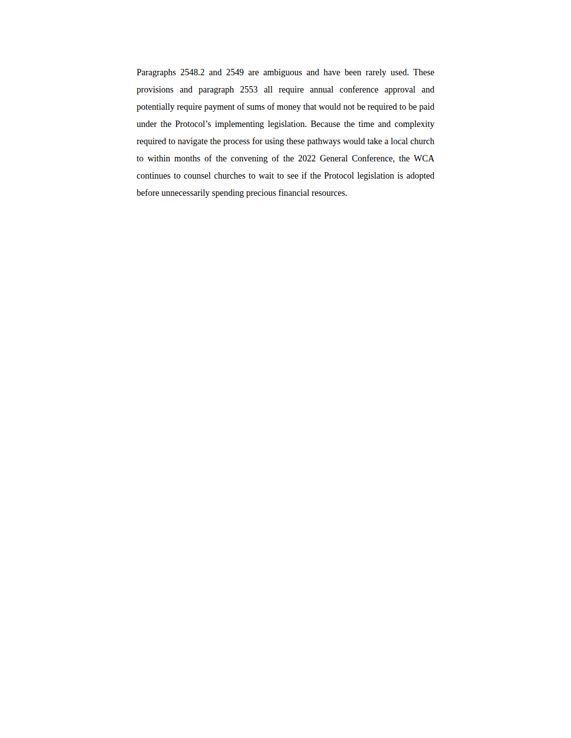Paragraphs 2548.2 and 2549 are ambiguous and have been rarely used. These provisions and paragraph 2553 all require annual conference approval and potentially require payment of sums of money that would not be required to be paid under the Protocol’s implementing legislation. Because the time and complexity required to navigate the process for using these pathways would take a local church to within months of the convening of the 2022 General Conference, the WCA continues to counsel churches to wait to see if the Protocol legislation is adopted before unnecessarily spending precious financial resources.